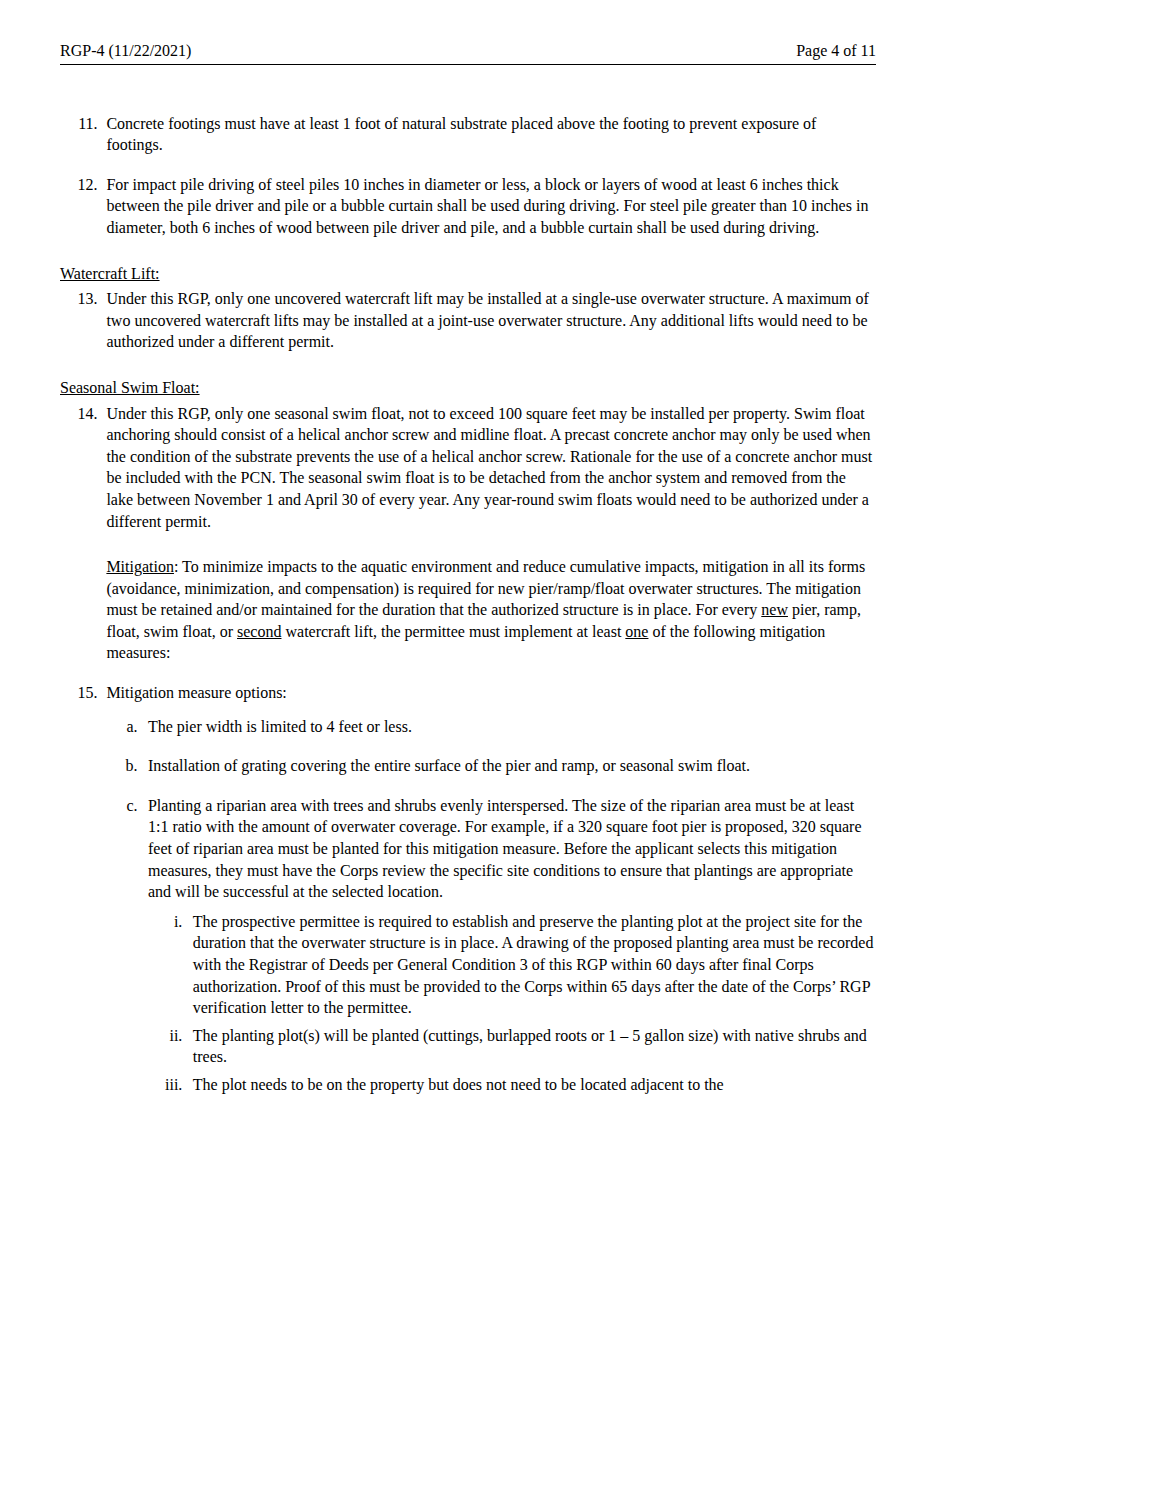RGP-4 (11/22/2021) Page 4 of 11
Concrete footings must have at least 1 foot of natural substrate placed above the footing to prevent exposure of footings.
For impact pile driving of steel piles 10 inches in diameter or less, a block or layers of wood at least 6 inches thick between the pile driver and pile or a bubble curtain shall be used during driving. For steel pile greater than 10 inches in diameter, both 6 inches of wood between pile driver and pile, and a bubble curtain shall be used during driving.
Watercraft Lift:
Under this RGP, only one uncovered watercraft lift may be installed at a single-use overwater structure. A maximum of two uncovered watercraft lifts may be installed at a joint-use overwater structure. Any additional lifts would need to be authorized under a different permit.
Seasonal Swim Float:
Under this RGP, only one seasonal swim float, not to exceed 100 square feet may be installed per property. Swim float anchoring should consist of a helical anchor screw and midline float. A precast concrete anchor may only be used when the condition of the substrate prevents the use of a helical anchor screw. Rationale for the use of a concrete anchor must be included with the PCN. The seasonal swim float is to be detached from the anchor system and removed from the lake between November 1 and April 30 of every year. Any year-round swim floats would need to be authorized under a different permit.
Mitigation: To minimize impacts to the aquatic environment and reduce cumulative impacts, mitigation in all its forms (avoidance, minimization, and compensation) is required for new pier/ramp/float overwater structures. The mitigation must be retained and/or maintained for the duration that the authorized structure is in place. For every new pier, ramp, float, swim float, or second watercraft lift, the permittee must implement at least one of the following mitigation measures:
Mitigation measure options:
The pier width is limited to 4 feet or less.
Installation of grating covering the entire surface of the pier and ramp, or seasonal swim float.
Planting a riparian area with trees and shrubs evenly interspersed. The size of the riparian area must be at least 1:1 ratio with the amount of overwater coverage. For example, if a 320 square foot pier is proposed, 320 square feet of riparian area must be planted for this mitigation measure. Before the applicant selects this mitigation measures, they must have the Corps review the specific site conditions to ensure that plantings are appropriate and will be successful at the selected location.
The prospective permittee is required to establish and preserve the planting plot at the project site for the duration that the overwater structure is in place. A drawing of the proposed planting area must be recorded with the Registrar of Deeds per General Condition 3 of this RGP within 60 days after final Corps authorization. Proof of this must be provided to the Corps within 65 days after the date of the Corps’ RGP verification letter to the permittee.
The planting plot(s) will be planted (cuttings, burlapped roots or 1 – 5 gallon size) with native shrubs and trees.
The plot needs to be on the property but does not need to be located adjacent to the